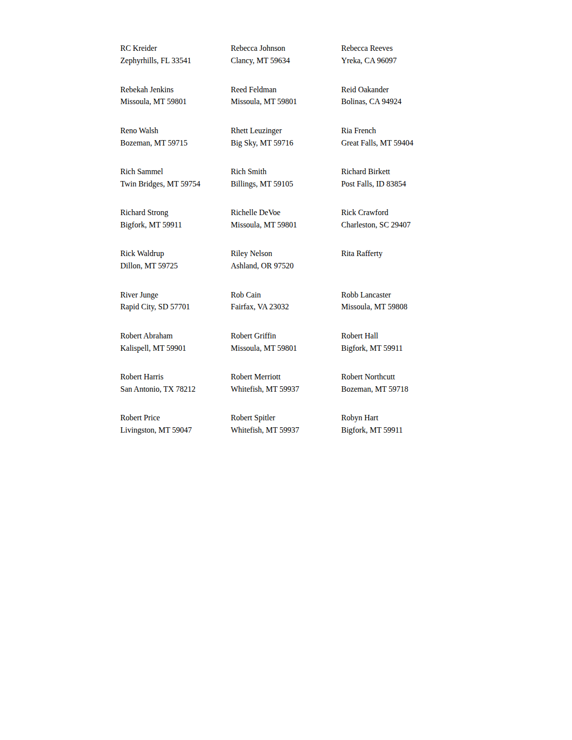| RC Kreider Zephyrhills, FL 33541 | Rebecca Johnson Clancy, MT 59634 | Rebecca Reeves Yreka, CA 96097 |
| Rebekah Jenkins Missoula, MT 59801 | Reed Feldman Missoula, MT 59801 | Reid Oakander Bolinas, CA 94924 |
| Reno Walsh Bozeman, MT 59715 | Rhett Leuzinger Big Sky, MT 59716 | Ria French Great Falls, MT 59404 |
| Rich Sammel Twin Bridges, MT 59754 | Rich Smith Billings, MT 59105 | Richard Birkett Post Falls, ID 83854 |
| Richard Strong Bigfork, MT 59911 | Richelle DeVoe Missoula, MT 59801 | Rick Crawford Charleston, SC 29407 |
| Rick Waldrup Dillon, MT 59725 | Riley Nelson Ashland, OR 97520 | Rita Rafferty |
| River Junge Rapid City, SD 57701 | Rob Cain Fairfax, VA 23032 | Robb Lancaster Missoula, MT 59808 |
| Robert Abraham Kalispell, MT 59901 | Robert Griffin Missoula, MT 59801 | Robert Hall Bigfork, MT 59911 |
| Robert Harris San Antonio, TX 78212 | Robert Merriott Whitefish, MT 59937 | Robert Northcutt Bozeman, MT 59718 |
| Robert Price Livingston, MT 59047 | Robert Spitler Whitefish, MT 59937 | Robyn Hart Bigfork, MT 59911 |